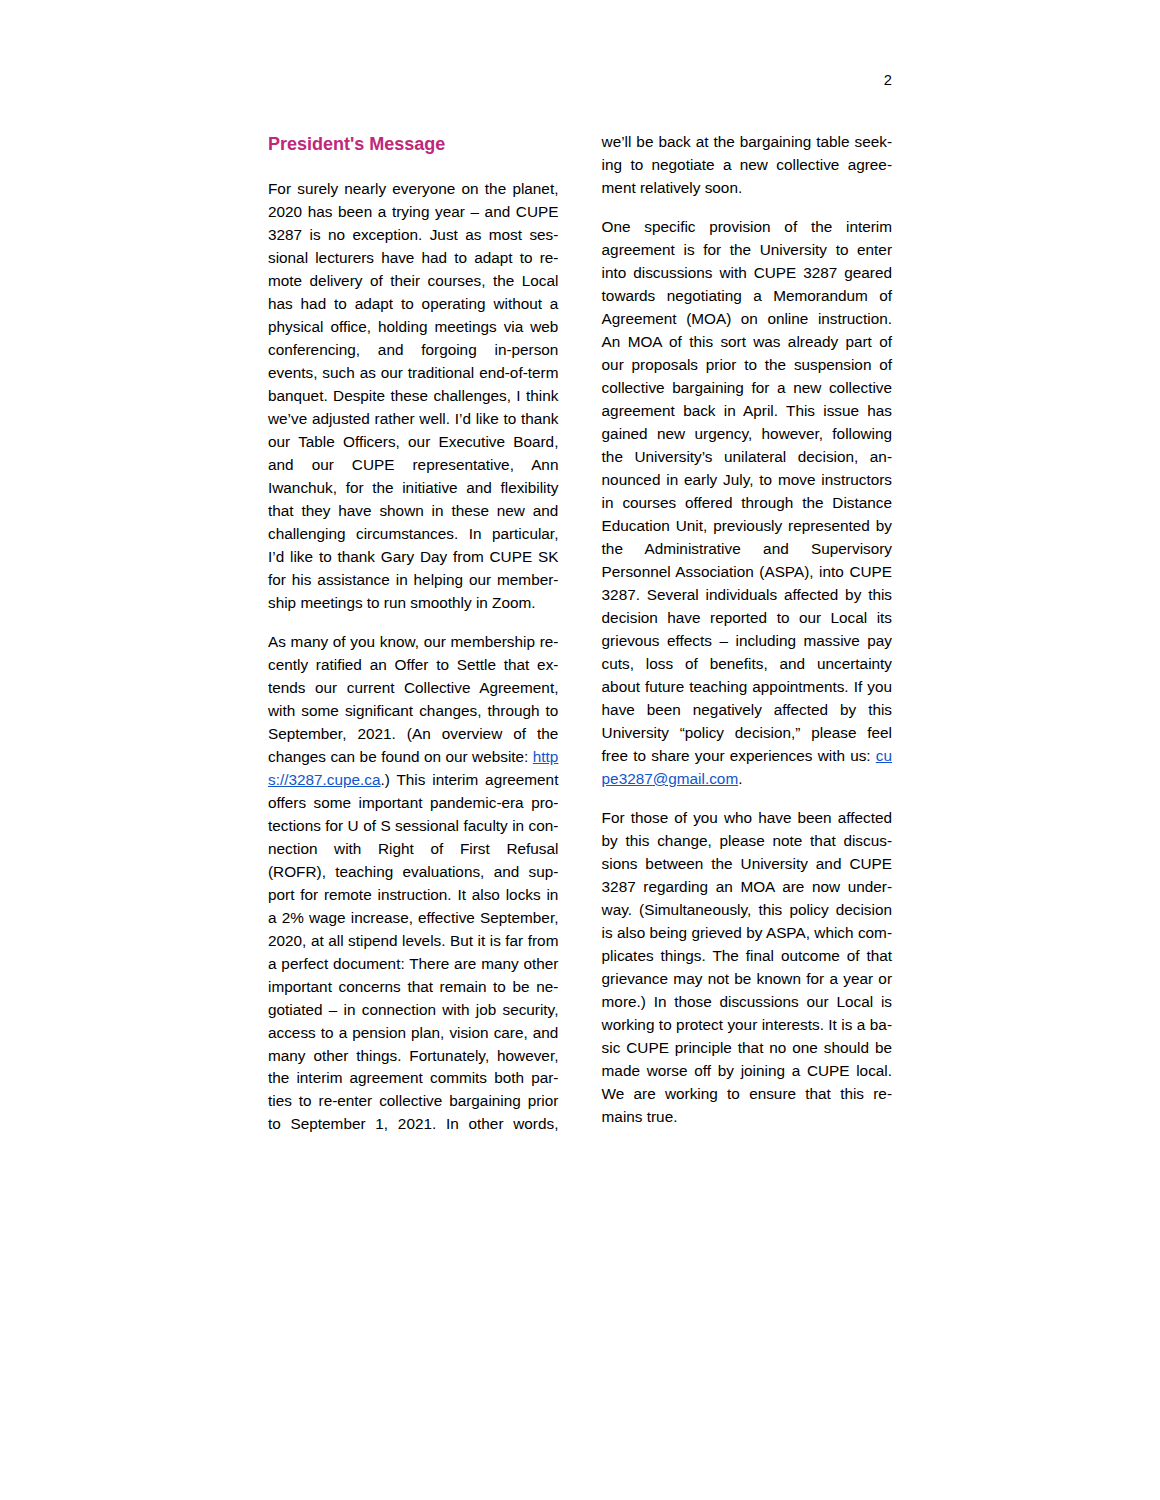2
President's Message
For surely nearly everyone on the planet, 2020 has been a trying year – and CUPE 3287 is no exception. Just as most sessional lecturers have had to adapt to remote delivery of their courses, the Local has had to adapt to operating without a physical office, holding meetings via web conferencing, and forgoing in-person events, such as our traditional end-of-term banquet. Despite these challenges, I think we’ve adjusted rather well. I’d like to thank our Table Officers, our Executive Board, and our CUPE representative, Ann Iwanchuk, for the initiative and flexibility that they have shown in these new and challenging circumstances. In particular, I’d like to thank Gary Day from CUPE SK for his assistance in helping our membership meetings to run smoothly in Zoom.
As many of you know, our membership recently ratified an Offer to Settle that extends our current Collective Agreement, with some significant changes, through to September, 2021. (An overview of the changes can be found on our website: https://3287.cupe.ca.) This interim agreement offers some important pandemic-era protections for U of S sessional faculty in connection with Right of First Refusal (ROFR), teaching evaluations, and support for remote instruction. It also locks in a 2% wage increase, effective September, 2020, at all stipend levels. But it is far from a perfect document: There are many other important concerns that remain to be negotiated – in connection with job security, access to a pension plan, vision care, and many other things. Fortunately, however, the interim agreement commits both parties to re-enter collective bargaining prior to September 1, 2021. In other words, we’ll be back at the bargaining table seeking to negotiate a new collective agreement relatively soon.
One specific provision of the interim agreement is for the University to enter into discussions with CUPE 3287 geared towards negotiating a Memorandum of Agreement (MOA) on online instruction. An MOA of this sort was already part of our proposals prior to the suspension of collective bargaining for a new collective agreement back in April. This issue has gained new urgency, however, following the University’s unilateral decision, announced in early July, to move instructors in courses offered through the Distance Education Unit, previously represented by the Administrative and Supervisory Personnel Association (ASPA), into CUPE 3287. Several individuals affected by this decision have reported to our Local its grievous effects – including massive pay cuts, loss of benefits, and uncertainty about future teaching appointments. If you have been negatively affected by this University “policy decision,” please feel free to share your experiences with us: cupe3287@gmail.com.
For those of you who have been affected by this change, please note that discussions between the University and CUPE 3287 regarding an MOA are now underway. (Simultaneously, this policy decision is also being grieved by ASPA, which complicates things. The final outcome of that grievance may not be known for a year or more.) In those discussions our Local is working to protect your interests. It is a basic CUPE principle that no one should be made worse off by joining a CUPE local. We are working to ensure that this remains true.